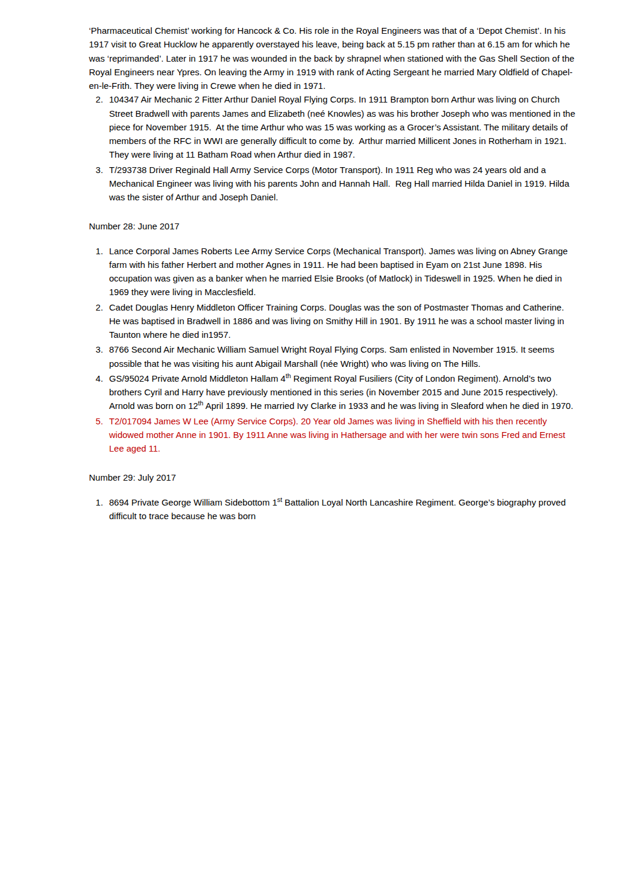‘Pharmaceutical Chemist’ working for Hancock & Co. His role in the Royal Engineers was that of a ‘Depot Chemist’. In his 1917 visit to Great Hucklow he apparently overstayed his leave, being back at 5.15 pm rather than at 6.15 am for which he was ‘reprimanded’. Later in 1917 he was wounded in the back by shrapnel when stationed with the Gas Shell Section of the Royal Engineers near Ypres. On leaving the Army in 1919 with rank of Acting Sergeant he married Mary Oldfield of Chapel-en-le-Frith. They were living in Crewe when he died in 1971.
104347 Air Mechanic 2 Fitter Arthur Daniel Royal Flying Corps. In 1911 Brampton born Arthur was living on Church Street Bradwell with parents James and Elizabeth (neé Knowles) as was his brother Joseph who was mentioned in the piece for November 1915. At the time Arthur who was 15 was working as a Grocer’s Assistant. The military details of members of the RFC in WWI are generally difficult to come by. Arthur married Millicent Jones in Rotherham in 1921. They were living at 11 Batham Road when Arthur died in 1987.
T/293738 Driver Reginald Hall Army Service Corps (Motor Transport). In 1911 Reg who was 24 years old and a Mechanical Engineer was living with his parents John and Hannah Hall. Reg Hall married Hilda Daniel in 1919. Hilda was the sister of Arthur and Joseph Daniel.
Number 28: June 2017
Lance Corporal James Roberts Lee Army Service Corps (Mechanical Transport). James was living on Abney Grange farm with his father Herbert and mother Agnes in 1911. He had been baptised in Eyam on 21st June 1898. His occupation was given as a banker when he married Elsie Brooks (of Matlock) in Tideswell in 1925. When he died in 1969 they were living in Macclesfield.
Cadet Douglas Henry Middleton Officer Training Corps. Douglas was the son of Postmaster Thomas and Catherine. He was baptised in Bradwell in 1886 and was living on Smithy Hill in 1901. By 1911 he was a school master living in Taunton where he died in1957.
8766 Second Air Mechanic William Samuel Wright Royal Flying Corps. Sam enlisted in November 1915. It seems possible that he was visiting his aunt Abigail Marshall (née Wright) who was living on The Hills.
GS/95024 Private Arnold Middleton Hallam 4th Regiment Royal Fusiliers (City of London Regiment). Arnold’s two brothers Cyril and Harry have previously mentioned in this series (in November 2015 and June 2015 respectively). Arnold was born on 12th April 1899. He married Ivy Clarke in 1933 and he was living in Sleaford when he died in 1970.
T2/017094 James W Lee (Army Service Corps). 20 Year old James was living in Sheffield with his then recently widowed mother Anne in 1901. By 1911 Anne was living in Hathersage and with her were twin sons Fred and Ernest Lee aged 11.
Number 29: July 2017
8694 Private George William Sidebottom 1st Battalion Loyal North Lancashire Regiment. George’s biography proved difficult to trace because he was born